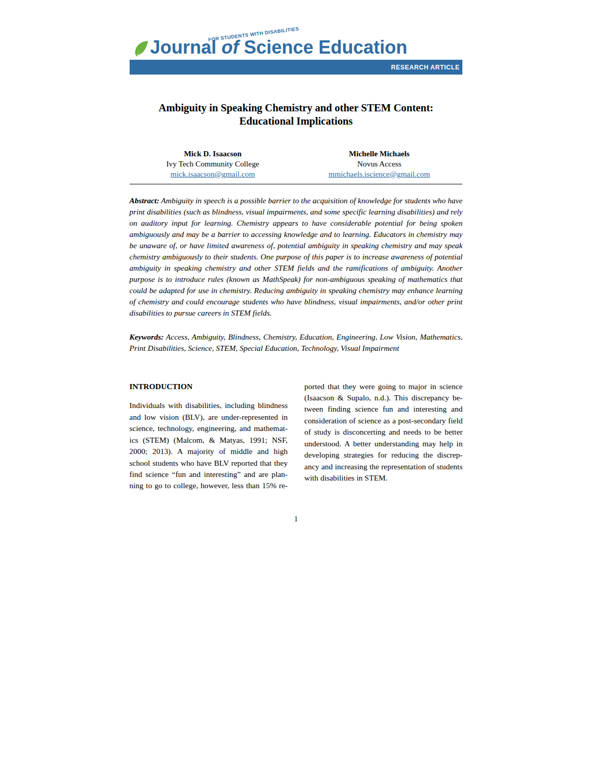FOR STUDENTS WITH DISABILITIES
Journal of Science Education
RESEARCH ARTICLE
Ambiguity in Speaking Chemistry and other STEM Content:
Educational Implications
| Mick D. Isaacson Ivy Tech Community College mick.isaacson@gmail.com | Michelle Michaels Novus Access mmichaels.iscience@gmail.com |
Abstract: Ambiguity in speech is a possible barrier to the acquisition of knowledge for students who have print disabilities (such as blindness, visual impairments, and some specific learning disabilities) and rely on auditory input for learning. Chemistry appears to have considerable potential for being spoken ambiguously and may be a barrier to accessing knowledge and to learning. Educators in chemistry may be unaware of, or have limited awareness of, potential ambiguity in speaking chemistry and may speak chemistry ambiguously to their students. One purpose of this paper is to increase awareness of potential ambiguity in speaking chemistry and other STEM fields and the ramifications of ambiguity. Another purpose is to introduce rules (known as MathSpeak) for non-ambiguous speaking of mathematics that could be adapted for use in chemistry. Reducing ambiguity in speaking chemistry may enhance learning of chemistry and could encourage students who have blindness, visual impairments, and/or other print disabilities to pursue careers in STEM fields.
Keywords: Access, Ambiguity, Blindness, Chemistry, Education, Engineering, Low Vision, Mathematics, Print Disabilities, Science, STEM, Special Education, Technology, Visual Impairment
INTRODUCTION
Individuals with disabilities, including blindness and low vision (BLV), are under-represented in science, technology, engineering, and mathematics (STEM) (Malcom, & Matyas, 1991; NSF, 2000; 2013). A majority of middle and high school students who have BLV reported that they find science “fun and interesting” and are planning to go to college, however, less than 15% reported that they were going to major in science (Isaacson & Supalo, n.d.). This discrepancy between finding science fun and interesting and consideration of science as a post-secondary field of study is disconcerting and needs to be better understood. A better understanding may help in developing strategies for reducing the discrepancy and increasing the representation of students with disabilities in STEM.
1